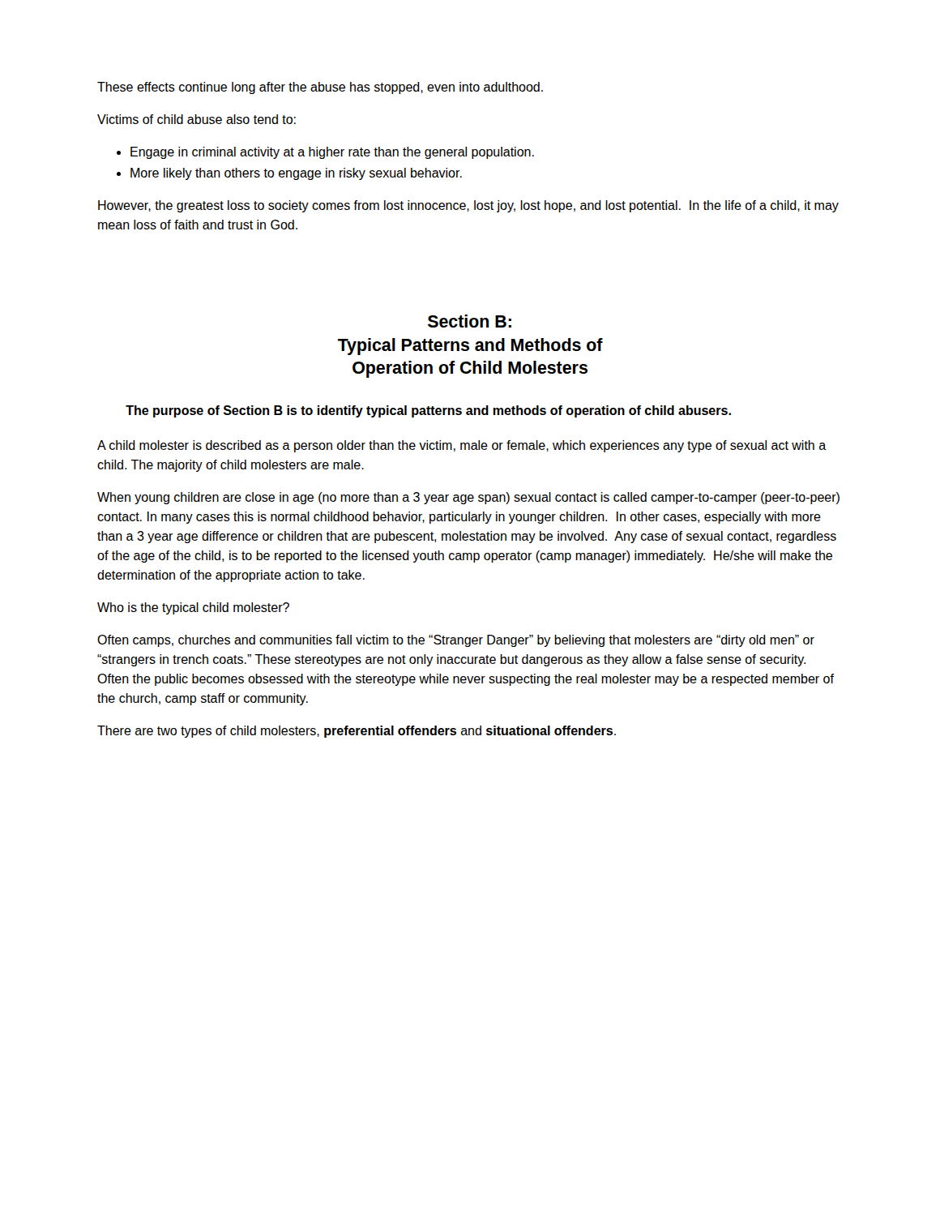These effects continue long after the abuse has stopped, even into adulthood.
Victims of child abuse also tend to:
Engage in criminal activity at a higher rate than the general population.
More likely than others to engage in risky sexual behavior.
However, the greatest loss to society comes from lost innocence, lost joy, lost hope, and lost potential. In the life of a child, it may mean loss of faith and trust in God.
Section B:
Typical Patterns and Methods of
Operation of Child Molesters
The purpose of Section B is to identify typical patterns and methods of operation of child abusers.
A child molester is described as a person older than the victim, male or female, which experiences any type of sexual act with a child. The majority of child molesters are male.
When young children are close in age (no more than a 3 year age span) sexual contact is called camper-to-camper (peer-to-peer) contact. In many cases this is normal childhood behavior, particularly in younger children. In other cases, especially with more than a 3 year age difference or children that are pubescent, molestation may be involved. Any case of sexual contact, regardless of the age of the child, is to be reported to the licensed youth camp operator (camp manager) immediately. He/she will make the determination of the appropriate action to take.
Who is the typical child molester?
Often camps, churches and communities fall victim to the “Stranger Danger” by believing that molesters are “dirty old men” or “strangers in trench coats.” These stereotypes are not only inaccurate but dangerous as they allow a false sense of security. Often the public becomes obsessed with the stereotype while never suspecting the real molester may be a respected member of the church, camp staff or community.
There are two types of child molesters, preferential offenders and situational offenders.